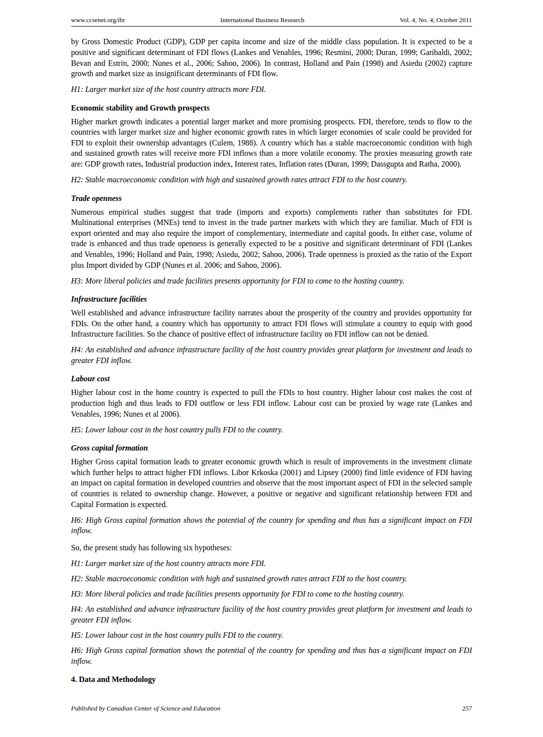www.ccsenet.org/ibr International Business Research Vol. 4, No. 4; October 2011
by Gross Domestic Product (GDP), GDP per capita income and size of the middle class population. It is expected to be a positive and significant determinant of FDI flows (Lankes and Venables, 1996; Resmini, 2000; Duran, 1999; Garibaldi, 2002; Bevan and Estrin, 2000; Nunes et al., 2006; Sahoo, 2006). In contrast, Holland and Pain (1998) and Asiedu (2002) capture growth and market size as insignificant determinants of FDI flow.
H1: Larger market size of the host country attracts more FDI.
Economic stability and Growth prospects
Higher market growth indicates a potential larger market and more promising prospects. FDI, therefore, tends to flow to the countries with larger market size and higher economic growth rates in which larger economies of scale could be provided for FDI to exploit their ownership advantages (Culem, 1988). A country which has a stable macroeconomic condition with high and sustained growth rates will receive more FDI inflows than a more volatile economy. The proxies measuring growth rate are: GDP growth rates, Industrial production index, Interest rates, Inflation rates (Duran, 1999; Dassgupta and Ratha, 2000).
H2: Stable macroeconomic condition with high and sustained growth rates attract FDI to the host country.
Trade openness
Numerous empirical studies suggest that trade (imports and exports) complements rather than substitutes for FDI. Multinational enterprises (MNEs) tend to invest in the trade partner markets with which they are familiar. Much of FDI is export oriented and may also require the import of complementary, intermediate and capital goods. In either case, volume of trade is enhanced and thus trade openness is generally expected to be a positive and significant determinant of FDI (Lankes and Venables, 1996; Holland and Pain, 1998; Asiedu, 2002; Sahoo, 2006). Trade openness is proxied as the ratio of the Export plus Import divided by GDP (Nunes et al. 2006; and Sahoo, 2006).
H3: More liberal policies and trade facilities presents opportunity for FDI to come to the hosting country.
Infrastructure facilities
Well established and advance infrastructure facility narrates about the prosperity of the country and provides opportunity for FDIs. On the other hand, a country which has opportunity to attract FDI flows will stimulate a country to equip with good Infrastructure facilities. So the chance of positive effect of infrastructure facility on FDI inflow can not be denied.
H4: An established and advance infrastructure facility of the host country provides great platform for investment and leads to greater FDI inflow.
Labour cost
Higher labour cost in the home country is expected to pull the FDIs to host country. Higher labour cost makes the cost of production high and thus leads to FDI outflow or less FDI inflow. Labour cost can be proxied by wage rate (Lankes and Venables, 1996; Nunes et al 2006).
H5: Lower labour cost in the host country pulls FDI to the country.
Gross capital formation
Higher Gross capital formation leads to greater economic growth which is result of improvements in the investment climate which further helps to attract higher FDI inflows. Libor Krkoska (2001) and Lipsey (2000) find little evidence of FDI having an impact on capital formation in developed countries and observe that the most important aspect of FDI in the selected sample of countries is related to ownership change. However, a positive or negative and significant relationship between FDI and Capital Formation is expected.
H6: High Gross capital formation shows the potential of the country for spending and thus has a significant impact on FDI inflow.
So, the present study has following six hypotheses:
H1: Larger market size of the host country attracts more FDI.
H2: Stable macroeconomic condition with high and sustained growth rates attract FDI to the host country.
H3: More liberal policies and trade facilities presents opportunity for FDI to come to the hosting country.
H4: An established and advance infrastructure facility of the host country provides great platform for investment and leads to greater FDI inflow.
H5: Lower labour cost in the host country pulls FDI to the country.
H6: High Gross capital formation shows the potential of the country for spending and thus has a significant impact on FDI inflow.
4. Data and Methodology
Published by Canadian Center of Science and Education 257